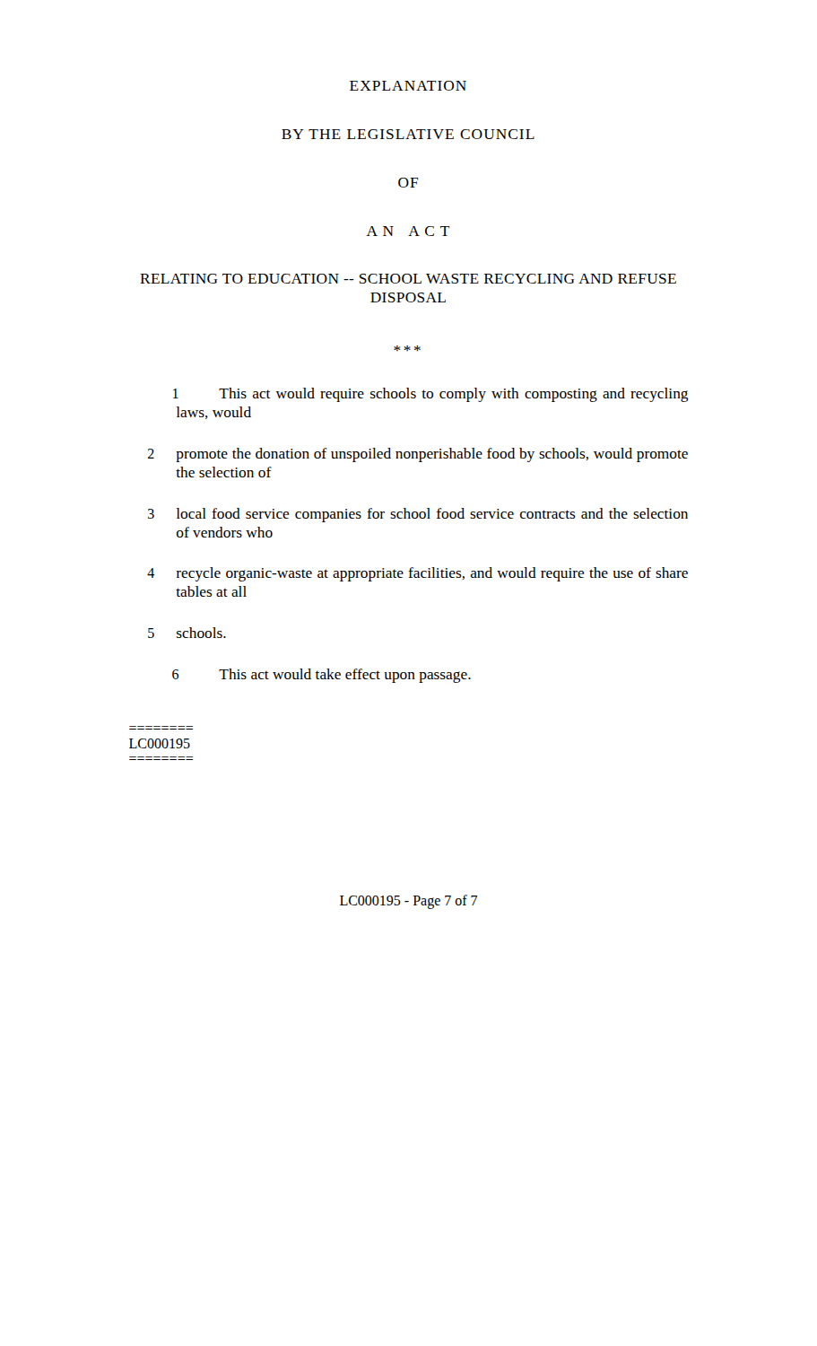EXPLANATION
BY THE LEGISLATIVE COUNCIL
OF
A N A C T
RELATING TO EDUCATION -- SCHOOL WASTE RECYCLING AND REFUSE DISPOSAL
***
This act would require schools to comply with composting and recycling laws, would
promote the donation of unspoiled nonperishable food by schools, would promote the selection of
local food service companies for school food service contracts and the selection of vendors who
recycle organic-waste at appropriate facilities, and would require the use of share tables at all
schools.
This act would take effect upon passage.
========
LC000195
========
LC000195 - Page 7 of 7